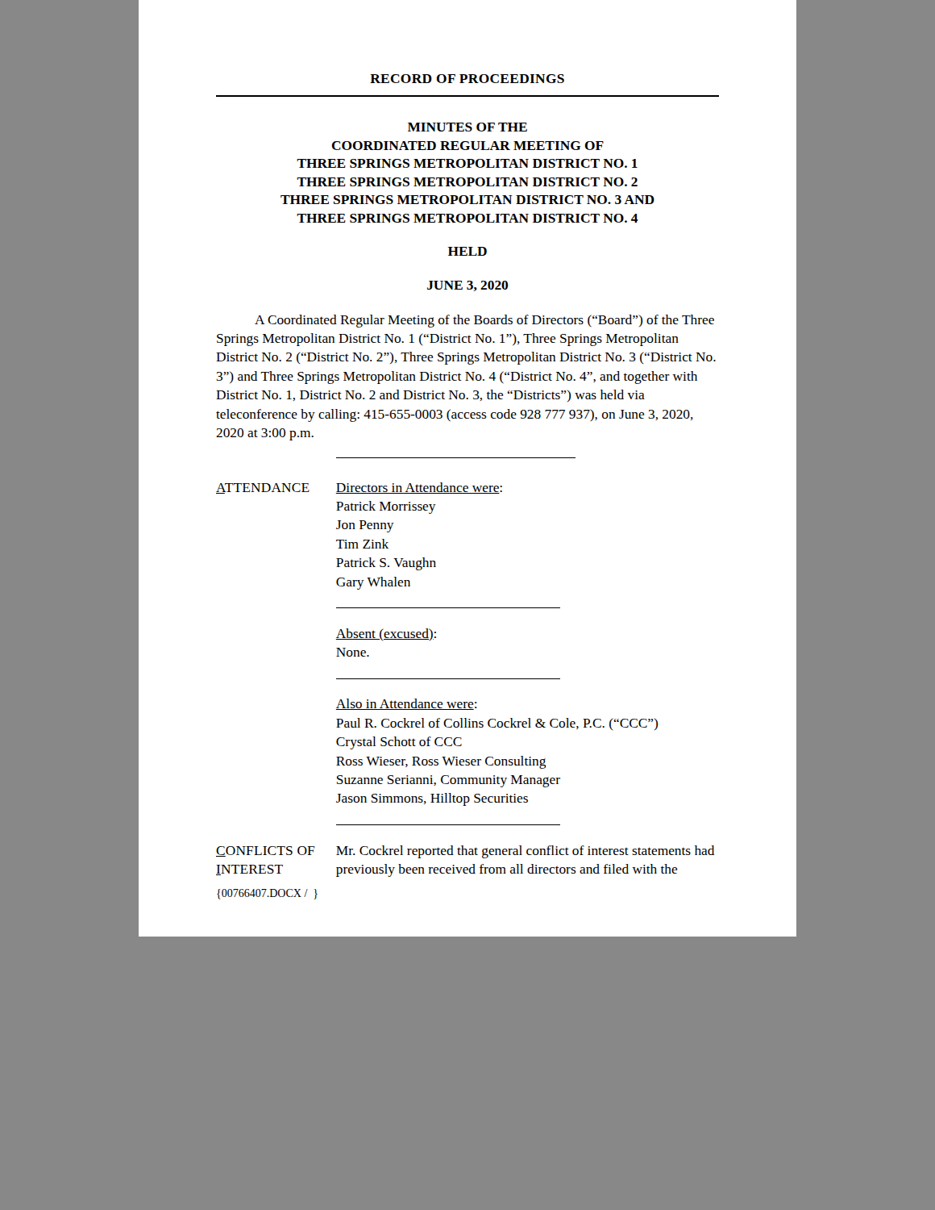RECORD OF PROCEEDINGS
MINUTES OF THE
COORDINATED REGULAR MEETING OF
THREE SPRINGS METROPOLITAN DISTRICT NO. 1
THREE SPRINGS METROPOLITAN DISTRICT NO. 2
THREE SPRINGS METROPOLITAN DISTRICT NO. 3 AND
THREE SPRINGS METROPOLITAN DISTRICT NO. 4
HELD
JUNE 3, 2020
A Coordinated Regular Meeting of the Boards of Directors (“Board”) of the Three Springs Metropolitan District No. 1 (“District No. 1”), Three Springs Metropolitan District No. 2 (“District No. 2”), Three Springs Metropolitan District No. 3 (“District No. 3”) and Three Springs Metropolitan District No. 4 (“District No. 4”, and together with District No. 1, District No. 2 and District No. 3, the “Districts”) was held via teleconference by calling: 415-655-0003 (access code 928 777 937), on June 3, 2020, 2020 at 3:00 p.m.
| A TTENDANCE | Directors in Attendance were : Patrick Morrissey Jon Penny Tim Zink Patrick S. Vaughn Gary Whalen Absent (excused) : None. Also in Attendance were : Paul R. Cockrel of Collins Cockrel & Cole, P.C. (“CCC”) Crystal Schott of CCC Ross Wieser, Ross Wieser Consulting Suzanne Serianni, Community Manager Jason Simmons, Hilltop Securities |
| C ONFLICTS OF I NTEREST | Mr. Cockrel reported that general conflict of interest statements had previously been received from all directors and filed with the |
{00766407.DOCX / }